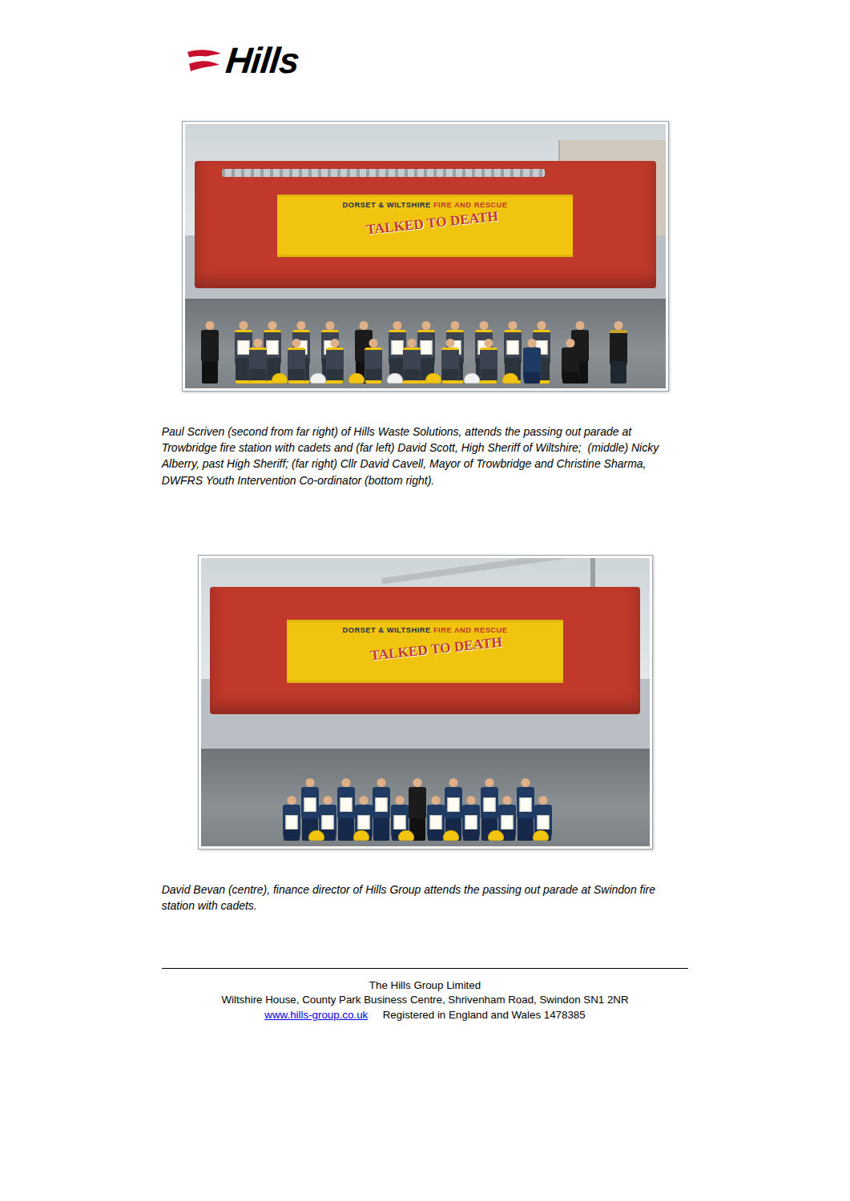Hills
DORSET & WILTSHIRE FIRE AND RESCUE
TALKED TO DEATH
Paul Scriven (second from far right) of Hills Waste Solutions, attends the passing out parade at Trowbridge fire station with cadets and (far left) David Scott, High Sheriff of Wiltshire; (middle) Nicky Alberry, past High Sheriff; (far right) Cllr David Cavell, Mayor of Trowbridge and Christine Sharma, DWFRS Youth Intervention Co-ordinator (bottom right).
DORSET & WILTSHIRE FIRE AND RESCUE
TALKED TO DEATH
David Bevan (centre), finance director of Hills Group attends the passing out parade at Swindon fire station with cadets.
The Hills Group Limited
Wiltshire House, County Park Business Centre, Shrivenham Road, Swindon SN1 2NR
www.hills-group.co.uk Registered in England and Wales 1478385